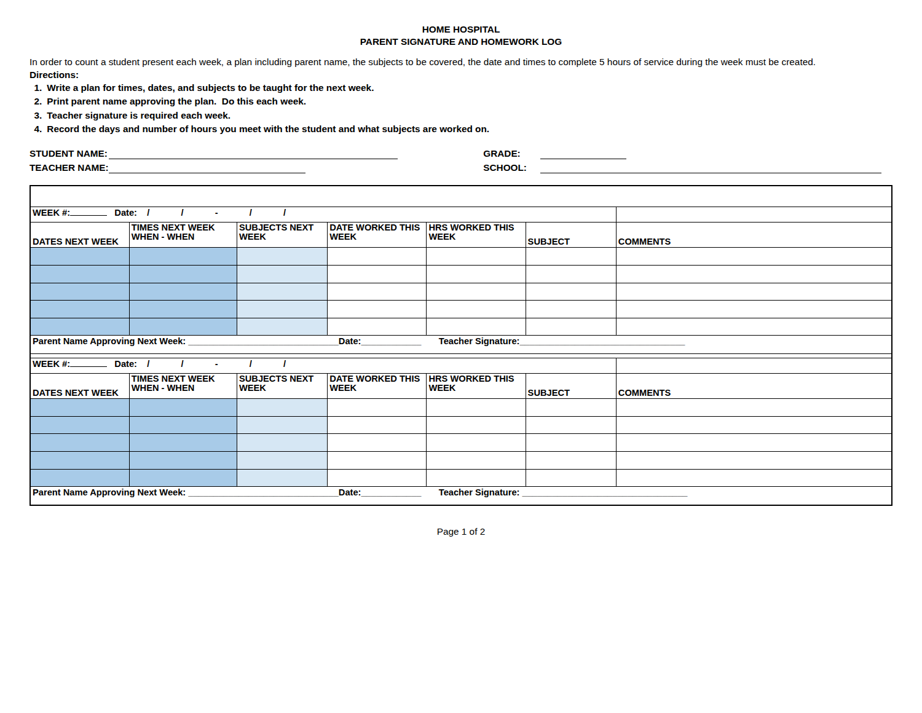HOME HOSPITAL
PARENT SIGNATURE AND HOMEWORK LOG
In order to count a student present each week, a plan including parent name, the subjects to be covered, the date and times to complete 5 hours of service during the week must be created.
Directions:
Write a plan for times, dates, and subjects to be taught for the next week.
Print parent name approving the plan. Do this each week.
Teacher signature is required each week.
Record the days and number of hours you meet with the student and what subjects are worked on.
| STUDENT NAME: | | GRADE: | |
| TEACHER NAME: | | SCHOOL: | |
| WEEK #: Date: / / - / / | |
| DATES NEXT WEEK | TIMES NEXT WEEK WHEN - WHEN | SUBJECTS NEXT WEEK | DATE WORKED THIS WEEK | HRS WORKED THIS WEEK | SUBJECT | COMMENTS |
| Parent Name Approving Next Week: ______________________________Date:____________ Teacher Signature:_________________________________ |
| WEEK #: Date: / / - / / | |
| DATES NEXT WEEK | TIMES NEXT WEEK WHEN - WHEN | SUBJECTS NEXT WEEK | DATE WORKED THIS WEEK | HRS WORKED THIS WEEK | SUBJECT | COMMENTS |
| Parent Name Approving Next Week: ______________________________Date:____________ Teacher Signature: _________________________________ |
Page 1 of 2